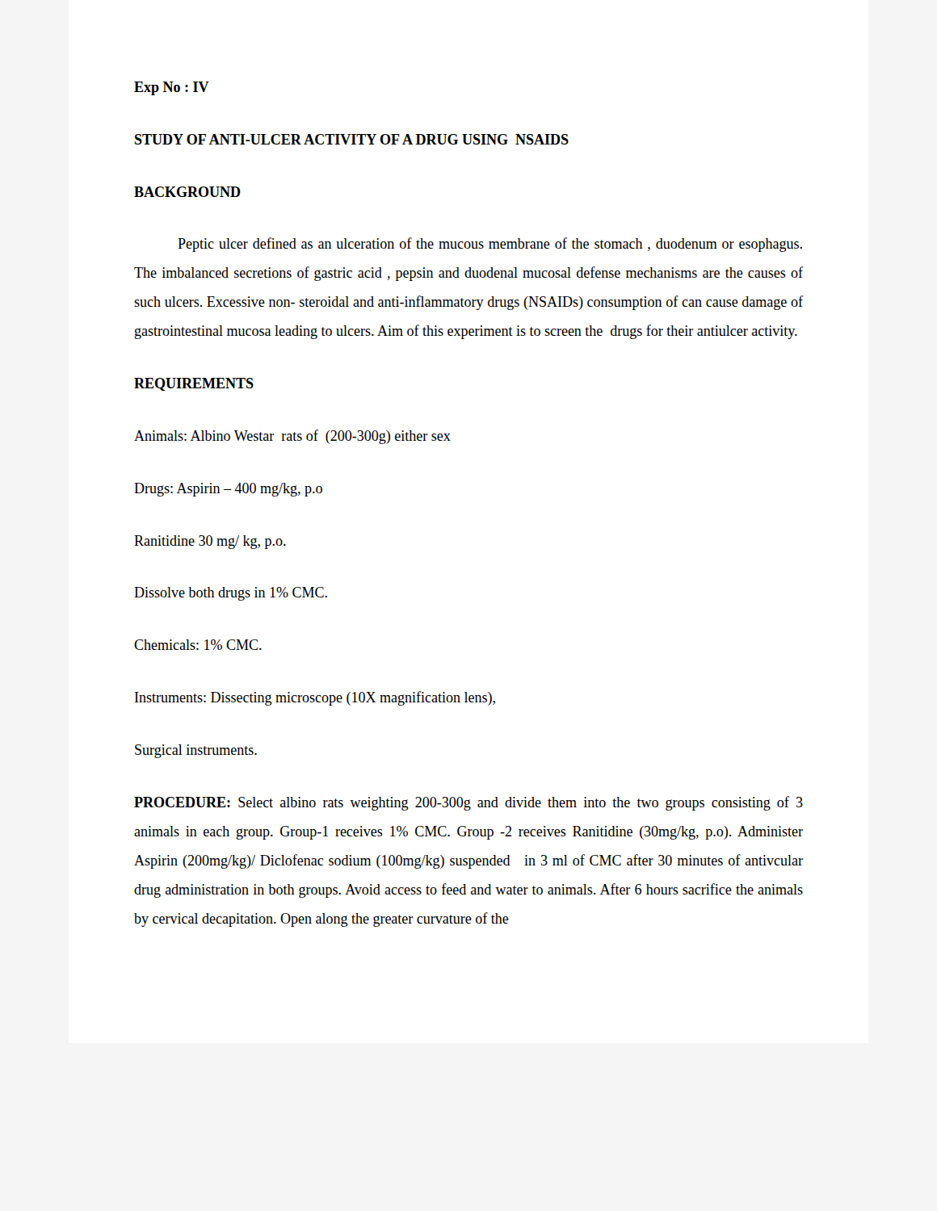Exp No : IV
Study of Anti-Ulcer Activity of a Drug Using NSAIDS
Background
Peptic ulcer defined as an ulceration of the mucous membrane of the stomach , duodenum or esophagus. The imbalanced secretions of gastric acid , pepsin and duodenal mucosal defense mechanisms are the causes of such ulcers. Excessive non- steroidal and anti-inflammatory drugs (NSAIDs) consumption of can cause damage of gastrointestinal mucosa leading to ulcers. Aim of this experiment is to screen the drugs for their antiulcer activity.
Requirements
Animals: Albino Westar rats of (200-300g) either sex
Drugs: Aspirin – 400 mg/kg, p.o
Ranitidine 30 mg/ kg, p.o.
Dissolve both drugs in 1% CMC.
Chemicals: 1% CMC.
Instruments: Dissecting microscope (10X magnification lens),
Surgical instruments.
PROCEDURE: Select albino rats weighting 200-300g and divide them into the two groups consisting of 3 animals in each group. Group-1 receives 1% CMC. Group -2 receives Ranitidine (30mg/kg, p.o). Administer Aspirin (200mg/kg)/ Diclofenac sodium (100mg/kg) suspended in 3 ml of CMC after 30 minutes of antivcular drug administration in both groups. Avoid access to feed and water to animals. After 6 hours sacrifice the animals by cervical decapitation. Open along the greater curvature of the